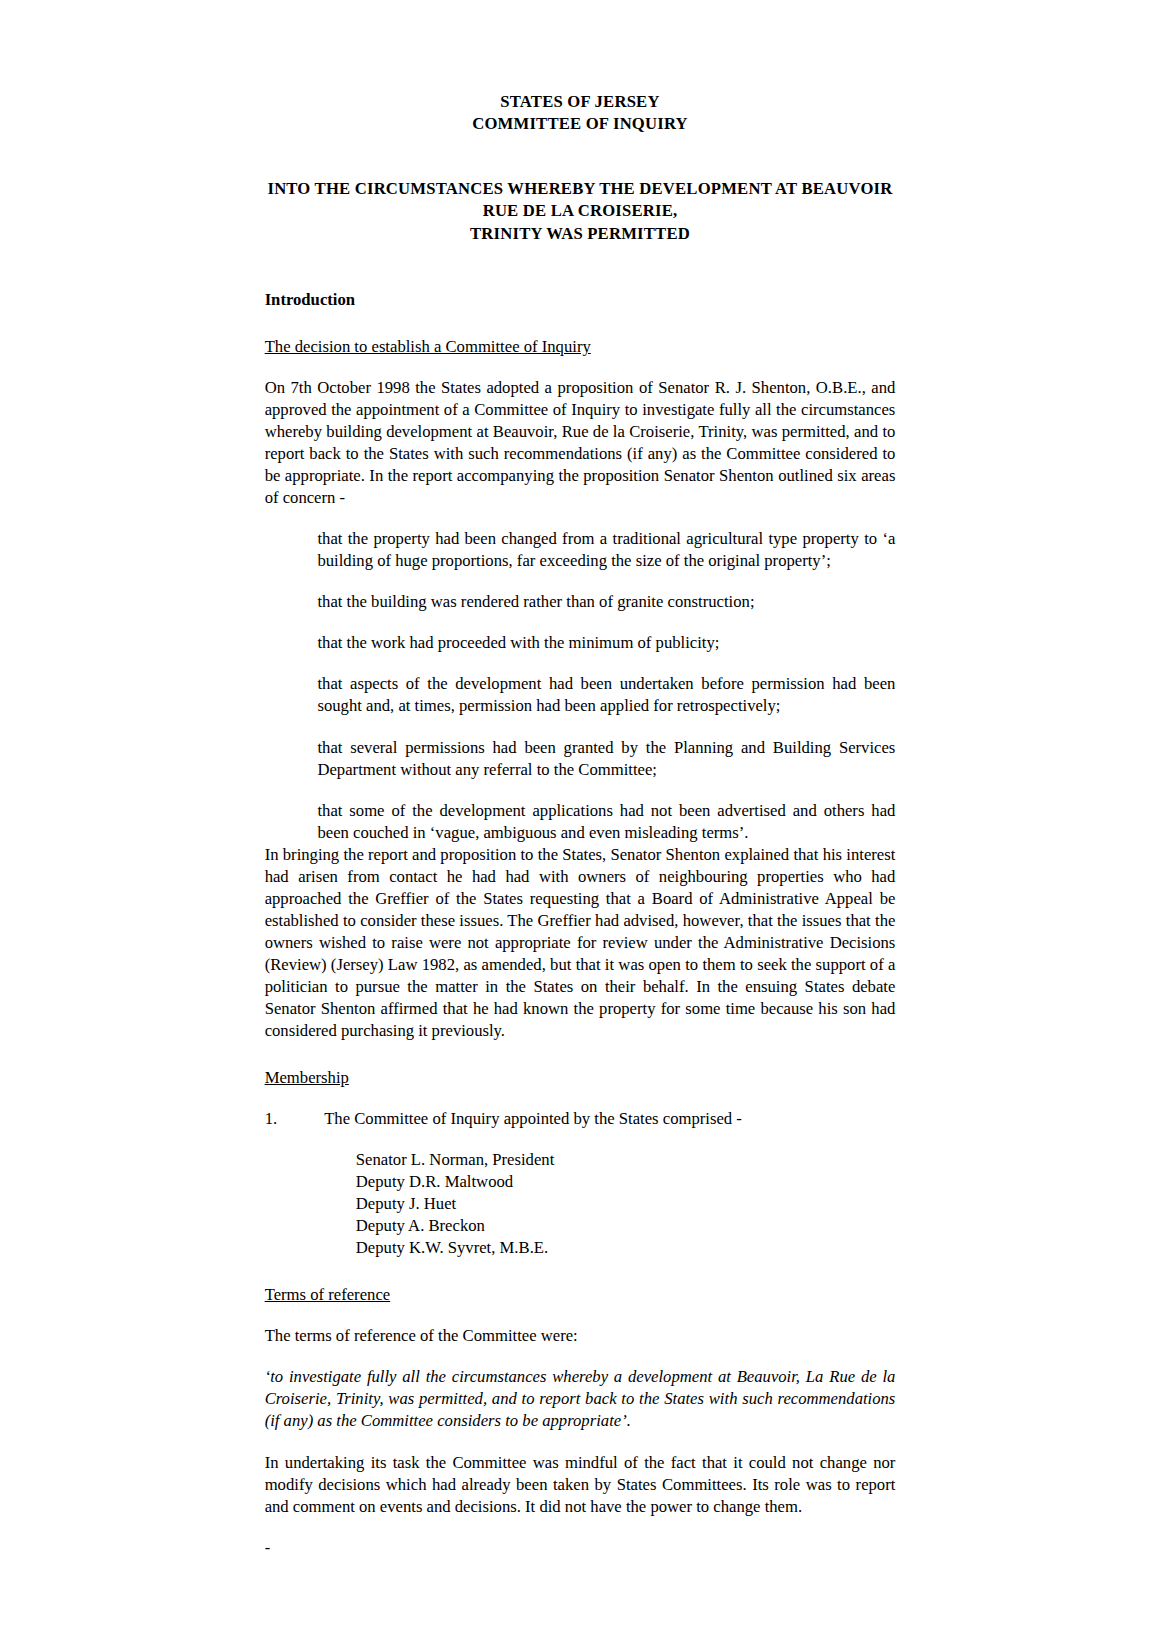STATES OF JERSEY
COMMITTEE OF INQUIRY
INTO THE CIRCUMSTANCES WHEREBY THE DEVELOPMENT AT BEAUVOIR RUE DE LA CROISERIE,
TRINITY WAS PERMITTED
Introduction
The decision to establish a Committee of Inquiry
On 7th October 1998 the States adopted a proposition of Senator R. J. Shenton, O.B.E., and approved the appointment of a Committee of Inquiry to investigate fully all the circumstances whereby building development at Beauvoir, Rue de la Croiserie, Trinity, was permitted, and to report back to the States with such recommendations (if any) as the Committee considered to be appropriate. In the report accompanying the proposition Senator Shenton outlined six areas of concern -
that the property had been changed from a traditional agricultural type property to ‘a building of huge proportions, far exceeding the size of the original property’;
that the building was rendered rather than of granite construction;
that the work had proceeded with the minimum of publicity;
that aspects of the development had been undertaken before permission had been sought and, at times, permission had been applied for retrospectively;
that several permissions had been granted by the Planning and Building Services Department without any referral to the Committee;
that some of the development applications had not been advertised and others had been couched in ‘vague, ambiguous and even misleading terms’.
In bringing the report and proposition to the States, Senator Shenton explained that his interest had arisen from contact he had had with owners of neighbouring properties who had approached the Greffier of the States requesting that a Board of Administrative Appeal be established to consider these issues. The Greffier had advised, however, that the issues that the owners wished to raise were not appropriate for review under the Administrative Decisions (Review) (Jersey) Law 1982, as amended, but that it was open to them to seek the support of a politician to pursue the matter in the States on their behalf. In the ensuing States debate Senator Shenton affirmed that he had known the property for some time because his son had considered purchasing it previously.
Membership
1.
The Committee of Inquiry appointed by the States comprised -
Senator L. Norman, President
Deputy D.R. Maltwood
Deputy J. Huet
Deputy A. Breckon
Deputy K.W. Syvret, M.B.E.
Terms of reference
The terms of reference of the Committee were:
‘to investigate fully all the circumstances whereby a development at Beauvoir, La Rue de la Croiserie, Trinity, was permitted, and to report back to the States with such recommendations (if any) as the Committee considers to be appropriate’.
In undertaking its task the Committee was mindful of the fact that it could not change nor modify decisions which had already been taken by States Committees. Its role was to report and comment on events and decisions. It did not have the power to change them.
-